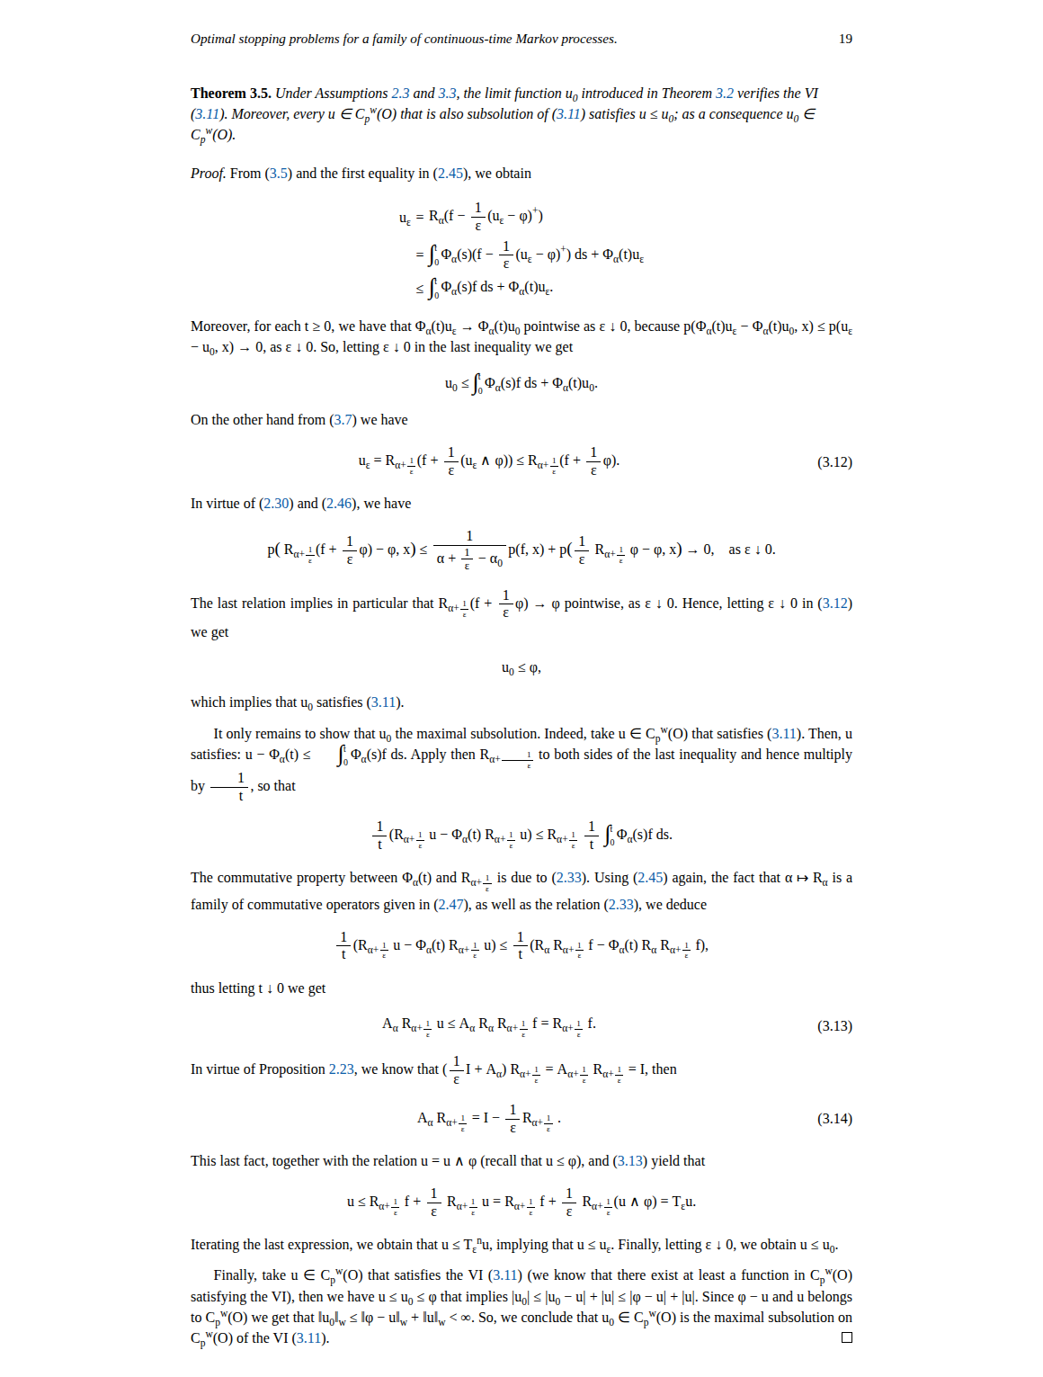Optimal stopping problems for a family of continuous-time Markov processes. 19
Theorem 3.5. Under Assumptions 2.3 and 3.3, the limit function u0 introduced in Theorem 3.2 verifies the VI (3.11). Moreover, every u ∈ Cpw(O) that is also subsolution of (3.11) satisfies u ≤ u0; as a consequence u0 ∈ Cpw(O).
Proof. From (3.5) and the first equality in (2.45), we obtain
uε
=
Rα(f − 1 ε(uε − φ)+)
=
t∫0 Φα(s)(f − 1 ε(uε − φ)+) ds + Φα(t)uε
≤
t∫0 Φα(s)f ds + Φα(t)uε.
Moreover, for each t ≥ 0, we have that Φα(t)uε → Φα(t)u0 pointwise as ε ↓ 0, because p(Φα(t)uε − Φα(t)u0, x) ≤ p(uε − u0, x) → 0, as ε ↓ 0. So, letting ε ↓ 0 in the last inequality we get
u0 ≤ t∫0 Φα(s)f ds + Φα(t)u0.
On the other hand from (3.7) we have
uε = Rα+1 ε(f + 1 ε(uε ∧ φ)) ≤ Rα+1 ε(f + 1 εφ).
(3.12)
In virtue of (2.30) and (2.46), we have
p( Rα+1 ε(f + 1 εφ) − φ, x) ≤ 1 α + 1 ε − α0p(f, x) + p(1 ε Rα+1 ε φ − φ, x) → 0, as ε ↓ 0.
The last relation implies in particular that Rα+1 ε(f + 1 εφ) → φ pointwise, as ε ↓ 0. Hence, letting ε ↓ 0 in (3.12) we get
u0 ≤ φ,
which implies that u0 satisfies (3.11).
It only remains to show that u0 the maximal subsolution. Indeed, take u ∈ Cpw(O) that satisfies (3.11). Then, u satisfies: u − Φα(t) ≤ t∫0 Φα(s)f ds. Apply then Rα+1 ε to both sides of the last inequality and hence multiply by 1 t, so that
1 t(Rα+1 ε u − Φα(t) Rα+1 ε u) ≤ Rα+1 ε 1 t t∫0 Φα(s)f ds.
The commutative property between Φα(t) and Rα+1 ε is due to (2.33). Using (2.45) again, the fact that α ↦ Rα is a family of commutative operators given in (2.47), as well as the relation (2.33), we deduce
1 t(Rα+1 ε u − Φα(t) Rα+1 ε u) ≤ 1 t(Rα Rα+1 ε f − Φα(t) Rα Rα+1 ε f),
thus letting t ↓ 0 we get
Aα Rα+1 ε u ≤ Aα Rα Rα+1 ε f = Rα+1 ε f.
(3.13)
In virtue of Proposition 2.23, we know that (1 ε I + Aα) Rα+1 ε = Aα+1 ε Rα+1 ε = I, then
Aα Rα+1 ε = I − 1 ε Rα+1 ε .
(3.14)
This last fact, together with the relation u = u ∧ φ (recall that u ≤ φ), and (3.13) yield that
u ≤ Rα+1 ε f + 1 ε Rα+1 ε u = Rα+1 ε f + 1 ε Rα+1 ε(u ∧ φ) = Tεu.
Iterating the last expression, we obtain that u ≤ Tεnu, implying that u ≤ uε. Finally, letting ε ↓ 0, we obtain u ≤ u0.
Finally, take u ∈ Cpw(O) that satisfies the VI (3.11) (we know that there exist at least a function in Cpw(O) satisfying the VI), then we have u ≤ u0 ≤ φ that implies |u0| ≤ |u0 − u| + |u| ≤ |φ − u| + |u|. Since φ − u and u belongs to Cpw(O) we get that ‖u0‖w ≤ ‖φ − u‖w + ‖u‖w < ∞. So, we conclude that u0 ∈ Cpw(O) is the maximal subsolution on Cpw(O) of the VI (3.11).